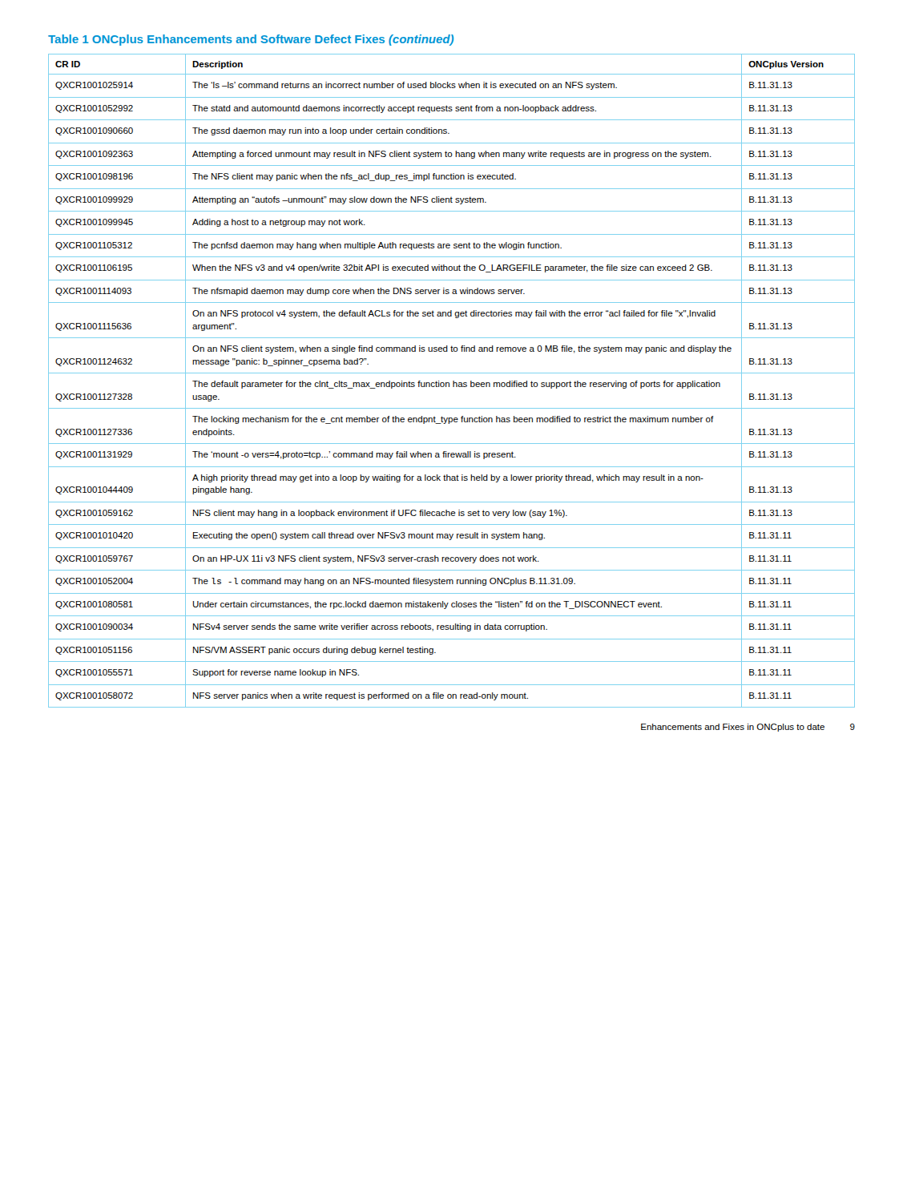Table 1 ONCplus Enhancements and Software Defect Fixes (continued)
| CR ID | Description | ONCplus Version |
| --- | --- | --- |
| QXCR1001025914 | The ‘ls –ls’ command returns an incorrect number of used blocks when it is executed on an NFS system. | B.11.31.13 |
| QXCR1001052992 | The statd and automountd daemons incorrectly accept requests sent from a non-loopback address. | B.11.31.13 |
| QXCR1001090660 | The gssd daemon may run into a loop under certain conditions. | B.11.31.13 |
| QXCR1001092363 | Attempting a forced unmount may result in NFS client system to hang when many write requests are in progress on the system. | B.11.31.13 |
| QXCR1001098196 | The NFS client may panic when the nfs_acl_dup_res_impl function is executed. | B.11.31.13 |
| QXCR1001099929 | Attempting an “autofs –unmount” may slow down the NFS client system. | B.11.31.13 |
| QXCR1001099945 | Adding a host to a netgroup may not work. | B.11.31.13 |
| QXCR1001105312 | The pcnfsd daemon may hang when multiple Auth requests are sent to the wlogin function. | B.11.31.13 |
| QXCR1001106195 | When the NFS v3 and v4 open/write 32bit API is executed without the O_LARGEFILE parameter, the file size can exceed 2 GB. | B.11.31.13 |
| QXCR1001114093 | The nfsmapid daemon may dump core when the DNS server is a windows server. | B.11.31.13 |
| QXCR1001115636 | On an NFS protocol v4 system, the default ACLs for the set and get directories may fail with the error “acl failed for file "x",Invalid argument". | B.11.31.13 |
| QXCR1001124632 | On an NFS client system, when a single find command is used to find and remove a 0 MB file, the system may panic and display the message "panic: b_spinner_cpsema bad?”. | B.11.31.13 |
| QXCR1001127328 | The default parameter for the clnt_clts_max_endpoints function has been modified to support the reserving of ports for application usage. | B.11.31.13 |
| QXCR1001127336 | The locking mechanism for the e_cnt member of the endpnt_type function has been modified to restrict the maximum number of endpoints. | B.11.31.13 |
| QXCR1001131929 | The ‘mount -o vers=4,proto=tcp...’ command may fail when a firewall is present. | B.11.31.13 |
| QXCR1001044409 | A high priority thread may get into a loop by waiting for a lock that is held by a lower priority thread, which may result in a non-pingable hang. | B.11.31.13 |
| QXCR1001059162 | NFS client may hang in a loopback environment if UFC filecache is set to very low (say 1%). | B.11.31.13 |
| QXCR1001010420 | Executing the open() system call thread over NFSv3 mount may result in system hang. | B.11.31.11 |
| QXCR1001059767 | On an HP-UX 11i v3 NFS client system, NFSv3 server-crash recovery does not work. | B.11.31.11 |
| QXCR1001052004 | The ls -l command may hang on an NFS-mounted filesystem running ONCplus B.11.31.09. | B.11.31.11 |
| QXCR1001080581 | Under certain circumstances, the rpc.lockd daemon mistakenly closes the “listen” fd on the T_DISCONNECT event. | B.11.31.11 |
| QXCR1001090034 | NFSv4 server sends the same write verifier across reboots, resulting in data corruption. | B.11.31.11 |
| QXCR1001051156 | NFS/VM ASSERT panic occurs during debug kernel testing. | B.11.31.11 |
| QXCR1001055571 | Support for reverse name lookup in NFS. | B.11.31.11 |
| QXCR1001058072 | NFS server panics when a write request is performed on a file on read-only mount. | B.11.31.11 |
Enhancements and Fixes in ONCplus to date 9